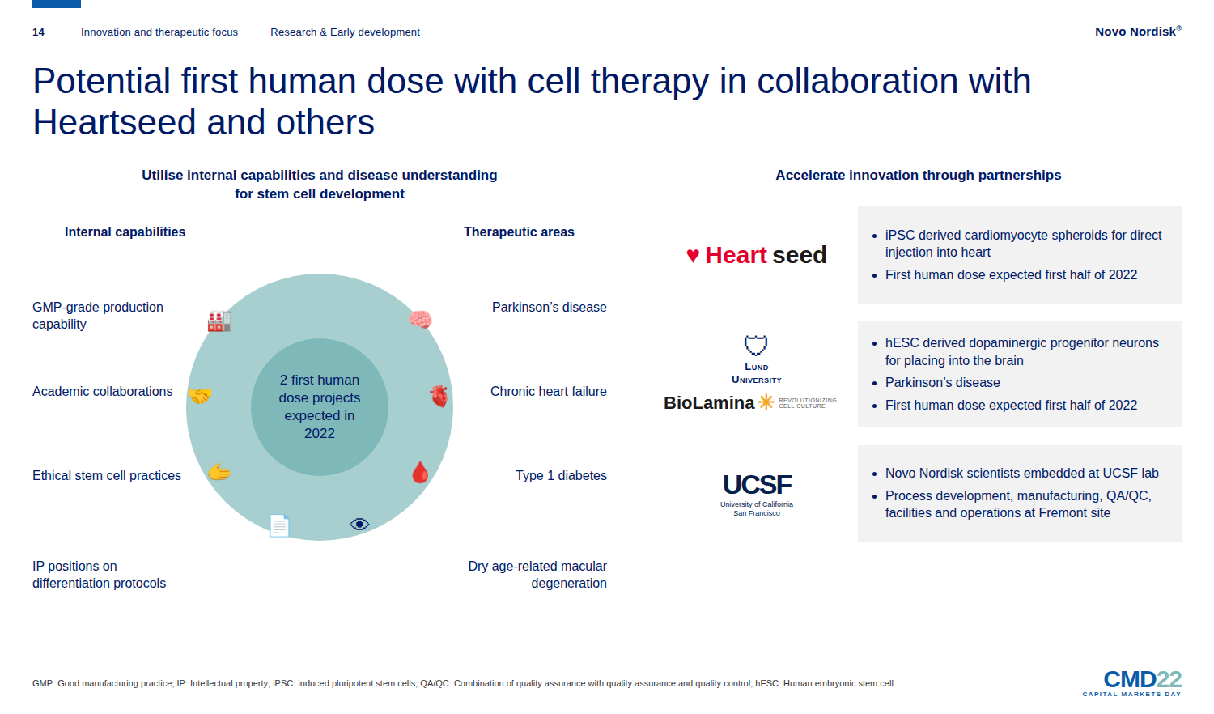14 Innovation and therapeutic focus Research & Early development Novo Nordisk®
Potential first human dose with cell therapy in collaboration with Heartseed and others
Utilise internal capabilities and disease understanding
for stem cell development
Internal capabilities Therapeutic areas
2 first human
dose projects
expected in
2022
🏭 🤝 🫱 📄 🧠 🫀 🩸 👁
GMP-grade production capability
Academic collaborations
Ethical stem cell practices
IP positions on differentiation protocols
Parkinson’s disease
Chronic heart failure
Type 1 diabetes
Dry age-related macular degeneration
Accelerate innovation through partnerships
♥Heartseed
iPSC derived cardiomyocyte spheroids for direct injection into heart
First human dose expected first half of 2022
🛡
Lund
University
BioLamina✳ REVOLUTIONIZING CELL CULTURE
hESC derived dopaminergic progenitor neurons for placing into the brain
Parkinson’s disease
First human dose expected first half of 2022
UCSF
University of California
San Francisco
Novo Nordisk scientists embedded at UCSF lab
Process development, manufacturing, QA/QC, facilities and operations at Fremont site
GMP: Good manufacturing practice; IP: Intellectual property; iPSC: induced pluripotent stem cells; QA/QC: Combination of quality assurance with quality assurance and quality control; hESC: Human embryonic stem cell
CMD22
CAPITAL MARKETS DAY